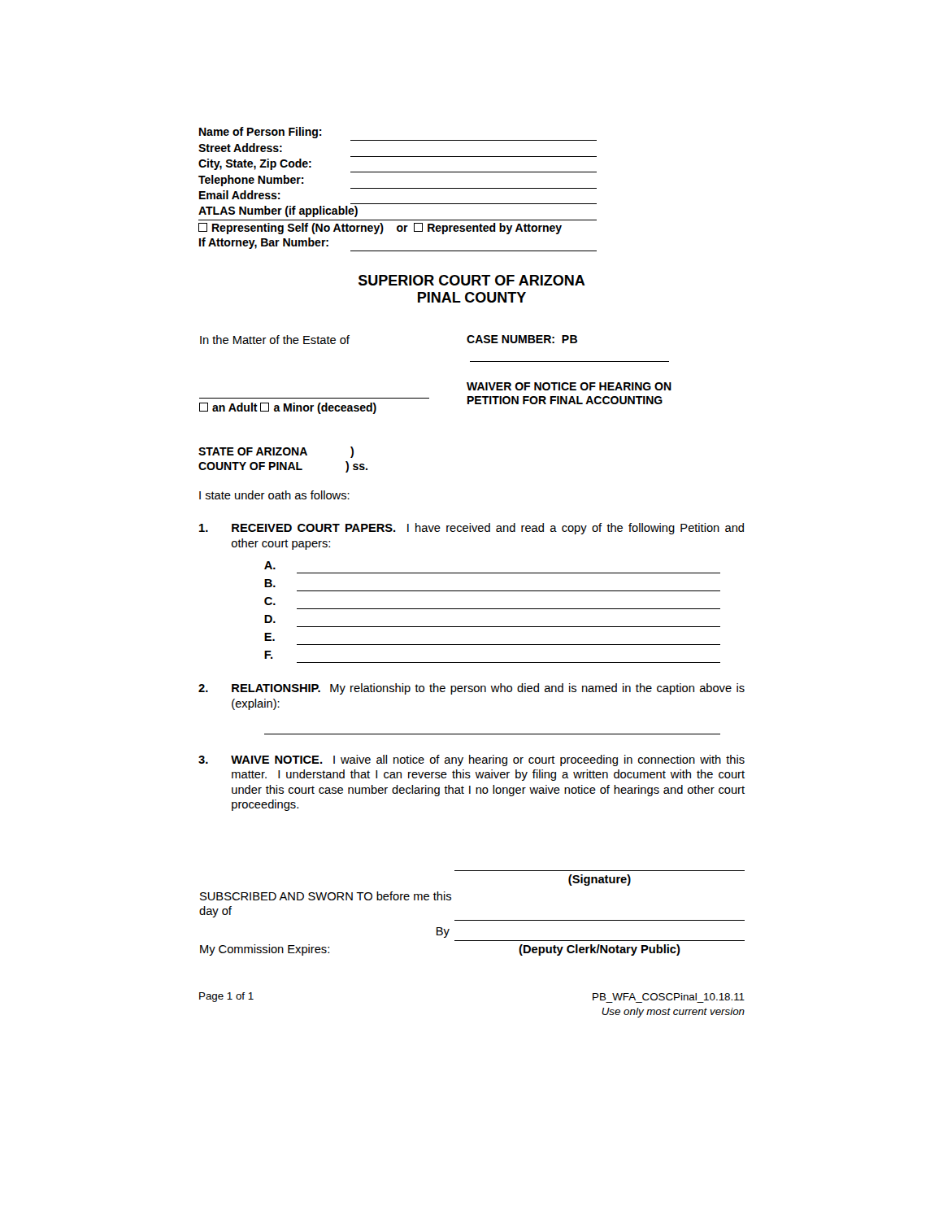| Name of Person Filing: | |
| Street Address: | |
| City, State, Zip Code: | |
| Telephone Number: | |
| Email Address: | |
| ATLAS Number (if applicable) |
Representing Self (No Attorney) or Represented by Attorney
| If Attorney, Bar Number: | |
SUPERIOR COURT OF ARIZONA
PINAL COUNTY
| In the Matter of the Estate of an Adult a Minor (deceased) | CASE NUMBER: PB WAIVER OF NOTICE OF HEARING ON PETITION FOR FINAL ACCOUNTING |
STATE OF ARIZONA )
COUNTY OF PINAL ) ss.
I state under oath as follows:
1. RECEIVED COURT PAPERS. I have received and read a copy of the following Petition and other court papers:
| A. | |
| B. | |
| C. | |
| D. | |
| E. | |
| F. | |
2. RELATIONSHIP. My relationship to the person who died and is named in the caption above is (explain):
3. WAIVE NOTICE. I waive all notice of any hearing or court proceeding in connection with this matter. I understand that I can reverse this waiver by filing a written document with the court under this court case number declaring that I no longer waive notice of hearings and other court proceedings.
| | (Signature) |
| SUBSCRIBED AND SWORN TO before me this day of | |
| By | |
| My Commission Expires: | (Deputy Clerk/Notary Public) |
Page 1 of 1
PB_WFA_COSCPinal_10.18.11
Use only most current version